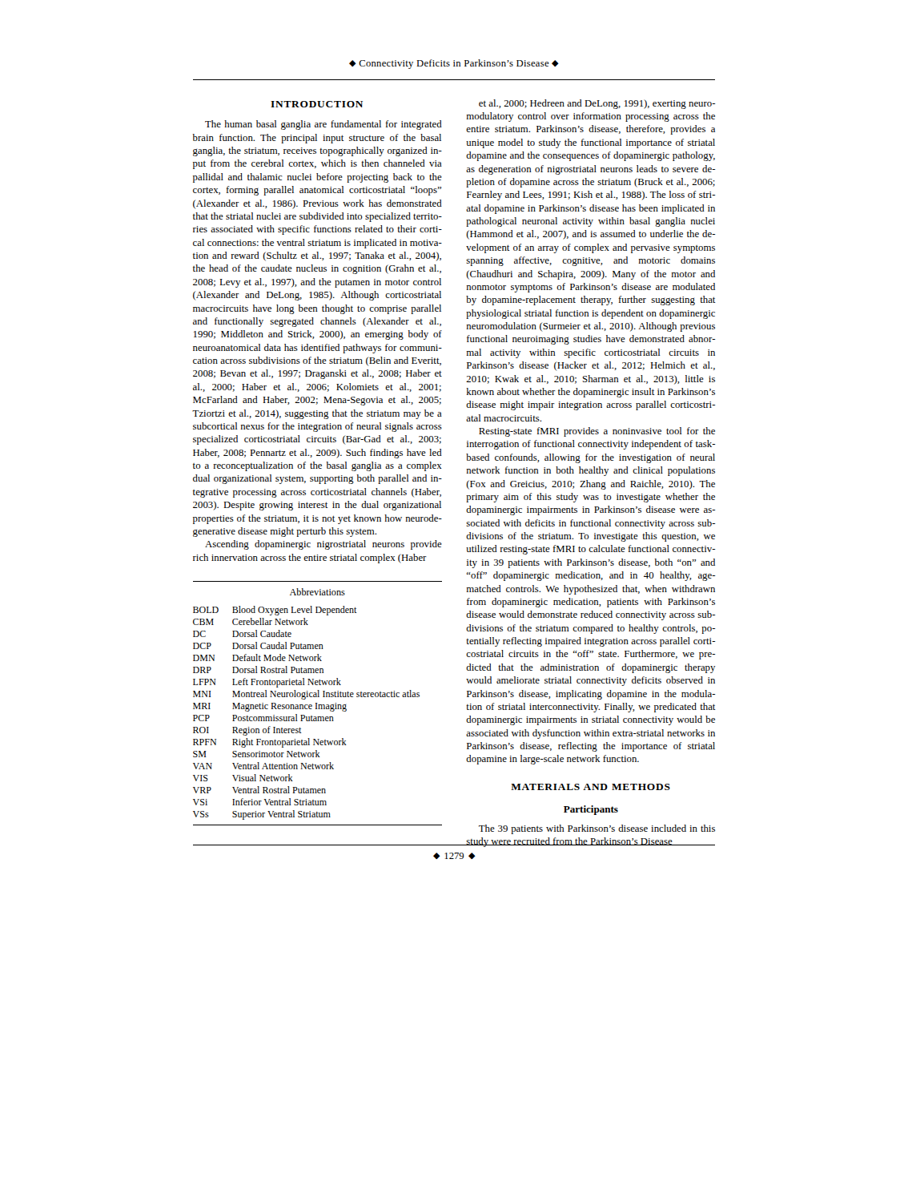◆Connectivity Deficits in Parkinson’s Disease◆
INTRODUCTION
The human basal ganglia are fundamental for integrated brain function. The principal input structure of the basal ganglia, the striatum, receives topographically organized input from the cerebral cortex, which is then channeled via pallidal and thalamic nuclei before projecting back to the cortex, forming parallel anatomical corticostriatal “loops” (Alexander et al., 1986). Previous work has demonstrated that the striatal nuclei are subdivided into specialized territories associated with specific functions related to their cortical connections: the ventral striatum is implicated in motivation and reward (Schultz et al., 1997; Tanaka et al., 2004), the head of the caudate nucleus in cognition (Grahn et al., 2008; Levy et al., 1997), and the putamen in motor control (Alexander and DeLong, 1985). Although corticostriatal macrocircuits have long been thought to comprise parallel and functionally segregated channels (Alexander et al., 1990; Middleton and Strick, 2000), an emerging body of neuroanatomical data has identified pathways for communication across subdivisions of the striatum (Belin and Everitt, 2008; Bevan et al., 1997; Draganski et al., 2008; Haber et al., 2000; Haber et al., 2006; Kolomiets et al., 2001; McFarland and Haber, 2002; Mena-Segovia et al., 2005; Tziortzi et al., 2014), suggesting that the striatum may be a subcortical nexus for the integration of neural signals across specialized corticostriatal circuits (Bar-Gad et al., 2003; Haber, 2008; Pennartz et al., 2009). Such findings have led to a reconceptualization of the basal ganglia as a complex dual organizational system, supporting both parallel and integrative processing across corticostriatal channels (Haber, 2003). Despite growing interest in the dual organizational properties of the striatum, it is not yet known how neurodegenerative disease might perturb this system.
Ascending dopaminergic nigrostriatal neurons provide rich innervation across the entire striatal complex (Haber
Abbreviations
| BOLD | Blood Oxygen Level Dependent |
| CBM | Cerebellar Network |
| DC | Dorsal Caudate |
| DCP | Dorsal Caudal Putamen |
| DMN | Default Mode Network |
| DRP | Dorsal Rostral Putamen |
| LFPN | Left Frontoparietal Network |
| MNI | Montreal Neurological Institute stereotactic atlas |
| MRI | Magnetic Resonance Imaging |
| PCP | Postcommissural Putamen |
| ROI | Region of Interest |
| RPFN | Right Frontoparietal Network |
| SM | Sensorimotor Network |
| VAN | Ventral Attention Network |
| VIS | Visual Network |
| VRP | Ventral Rostral Putamen |
| VSi | Inferior Ventral Striatum |
| VSs | Superior Ventral Striatum |
et al., 2000; Hedreen and DeLong, 1991), exerting neuromodulatory control over information processing across the entire striatum. Parkinson’s disease, therefore, provides a unique model to study the functional importance of striatal dopamine and the consequences of dopaminergic pathology, as degeneration of nigrostriatal neurons leads to severe depletion of dopamine across the striatum (Bruck et al., 2006; Fearnley and Lees, 1991; Kish et al., 1988). The loss of striatal dopamine in Parkinson’s disease has been implicated in pathological neuronal activity within basal ganglia nuclei (Hammond et al., 2007), and is assumed to underlie the development of an array of complex and pervasive symptoms spanning affective, cognitive, and motoric domains (Chaudhuri and Schapira, 2009). Many of the motor and nonmotor symptoms of Parkinson’s disease are modulated by dopamine-replacement therapy, further suggesting that physiological striatal function is dependent on dopaminergic neuromodulation (Surmeier et al., 2010). Although previous functional neuroimaging studies have demonstrated abnormal activity within specific corticostriatal circuits in Parkinson’s disease (Hacker et al., 2012; Helmich et al., 2010; Kwak et al., 2010; Sharman et al., 2013), little is known about whether the dopaminergic insult in Parkinson’s disease might impair integration across parallel corticostriatal macrocircuits.
Resting-state fMRI provides a noninvasive tool for the interrogation of functional connectivity independent of task-based confounds, allowing for the investigation of neural network function in both healthy and clinical populations (Fox and Greicius, 2010; Zhang and Raichle, 2010). The primary aim of this study was to investigate whether the dopaminergic impairments in Parkinson’s disease were associated with deficits in functional connectivity across subdivisions of the striatum. To investigate this question, we utilized resting-state fMRI to calculate functional connectivity in 39 patients with Parkinson’s disease, both “on” and “off” dopaminergic medication, and in 40 healthy, age-matched controls. We hypothesized that, when withdrawn from dopaminergic medication, patients with Parkinson’s disease would demonstrate reduced connectivity across subdivisions of the striatum compared to healthy controls, potentially reflecting impaired integration across parallel corticostriatal circuits in the “off” state. Furthermore, we predicted that the administration of dopaminergic therapy would ameliorate striatal connectivity deficits observed in Parkinson’s disease, implicating dopamine in the modulation of striatal interconnectivity. Finally, we predicated that dopaminergic impairments in striatal connectivity would be associated with dysfunction within extra-striatal networks in Parkinson’s disease, reflecting the importance of striatal dopamine in large-scale network function.
MATERIALS AND METHODS
Participants
The 39 patients with Parkinson’s disease included in this study were recruited from the Parkinson’s Disease
◆1279◆